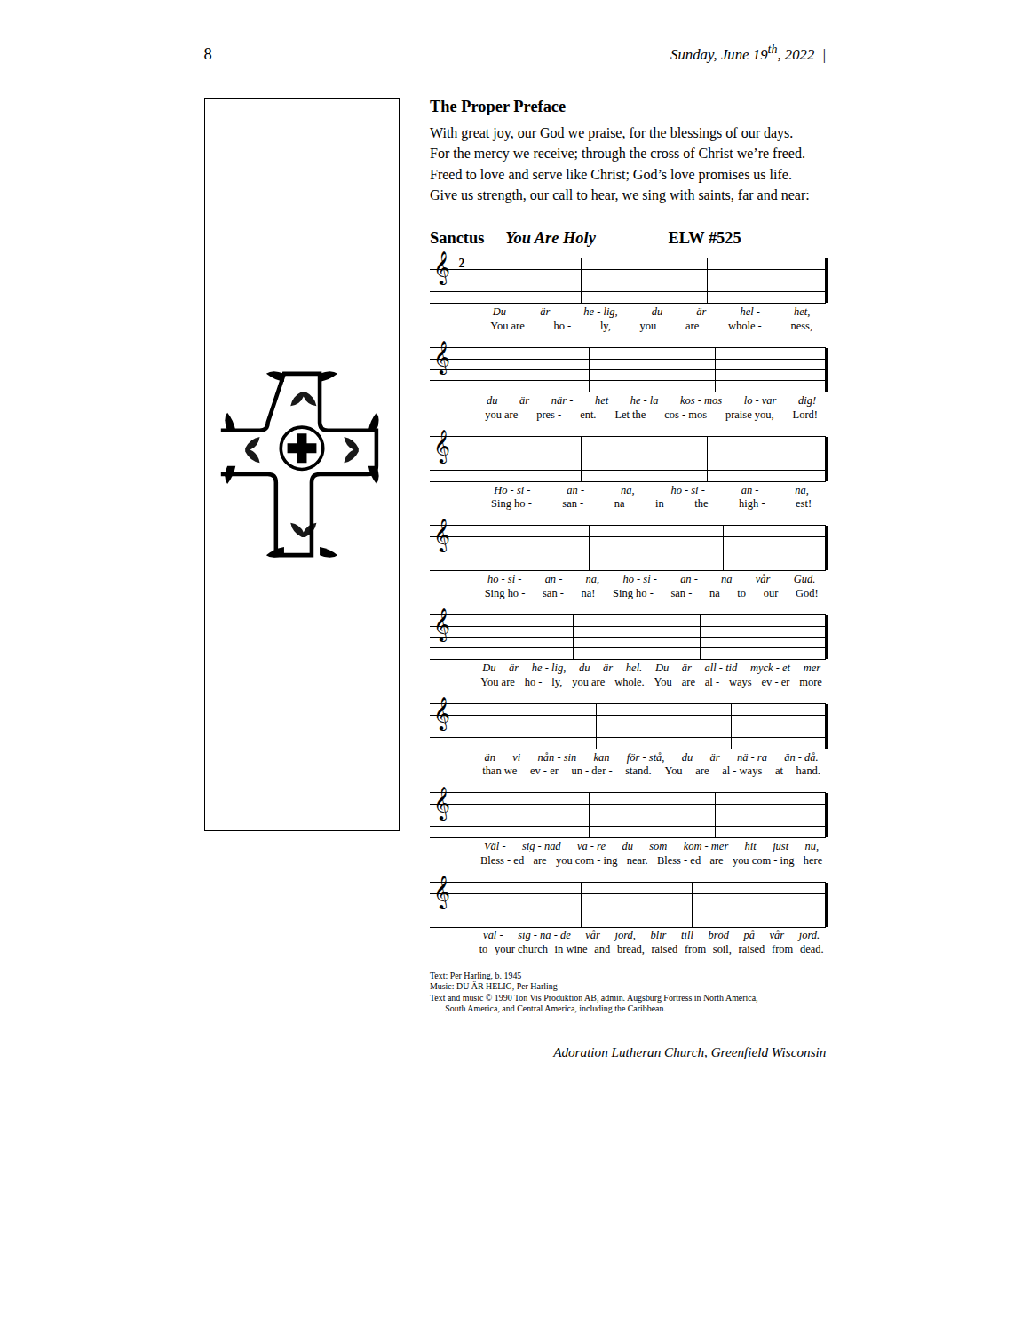8 Sunday, June 19th, 2022 |
The Proper Preface
With great joy, our God we praise, for the blessings of our days.
For the mercy we receive; through the cross of Christ we’re freed.
Freed to love and serve like Christ; God’s love promises us life.
Give us strength, our call to hear, we sing with saints, far and near:
Sanctus You Are Holy ELW #525
𝄞 2
Du är he - lig, du är hel -het,
You are ho -ly, you are whole -ness,
𝄞
du är när -het he - la kos - mos lo - var dig!
you are pres -ent. Let the cos - mos praise you, Lord!
𝄞
Ho - si -an -na, ho - si -an -na,
Sing ho -san -na in the high -est!
𝄞
ho - si -an -na, ho - si -an -na vår Gud.
Sing ho -san -na! Sing ho -san -na to our God!
𝄞
Du är he - lig, du är hel. Du är all - tid myck - et mer
You are ho -ly, you are whole. You are al -ways ev - er more
𝄞
än vi nån - sin kan för - stå, du är nä - ra än - då.
than we ev - er un - der -stand. You are al - ways at hand.
𝄞
Väl -sig - nad va - re du som kom - mer hit just nu,
Bless - ed are you com - ing near. Bless - ed are you com - ing here
𝄞
väl -sig - na - de vår jord, blir till bröd på vår jord.
to your church in wine and bread, raised from soil, raised from dead.
Text: Per Harling, b. 1945
Music: DU ÄR HELIG, Per Harling
Text and music © 1990 Ton Vis Produktion AB, admin. Augsburg Fortress in North America,
South America, and Central America, including the Caribbean.
Adoration Lutheran Church, Greenfield Wisconsin